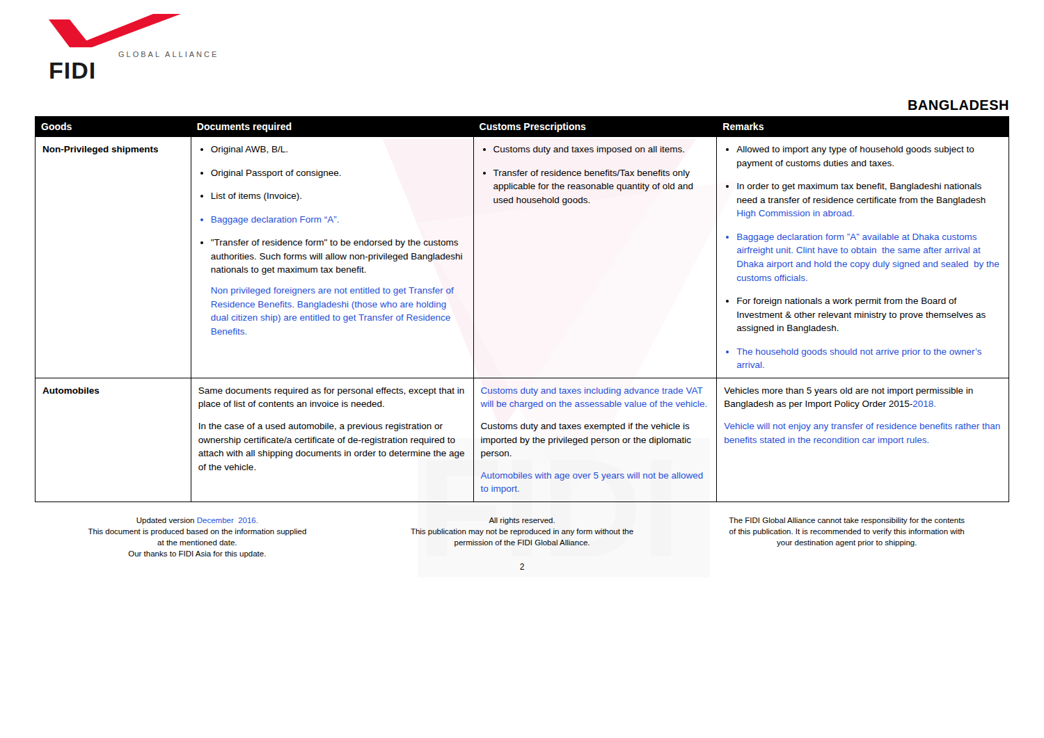FIDI
GLOBAL ALLIANCE
FIDI
BANGLADESH
| Goods | Documents required | Customs Prescriptions | Remarks |
| --- | --- | --- | --- |
| Non-Privileged shipments | Original AWB, B/L. Original Passport of consignee. List of items (Invoice). Baggage declaration Form “A”. "Transfer of residence form" to be endorsed by the customs authorities. Such forms will allow non-privileged Bangladeshi nationals to get maximum tax benefit. Non privileged foreigners are not entitled to get Transfer of Residence Benefits. Bangladeshi (those who are holding dual citizen ship) are entitled to get Transfer of Residence Benefits. | Customs duty and taxes imposed on all items. Transfer of residence benefits/Tax benefits only applicable for the reasonable quantity of old and used household goods. | Allowed to import any type of household goods subject to payment of customs duties and taxes. In order to get maximum tax benefit, Bangladeshi nationals need a transfer of residence certificate from the Bangladesh High Commission in abroad. Baggage declaration form ”A” available at Dhaka customs airfreight unit. Clint have to obtain the same after arrival at Dhaka airport and hold the copy duly signed and sealed by the customs officials. For foreign nationals a work permit from the Board of Investment & other relevant ministry to prove themselves as assigned in Bangladesh. The household goods should not arrive prior to the owner’s arrival. |
| Automobiles | Same documents required as for personal effects, except that in place of list of contents an invoice is needed. In the case of a used automobile, a previous registration or ownership certificate/a certificate of de-registration required to attach with all shipping documents in order to determine the age of the vehicle. | Customs duty and taxes including advance trade VAT will be charged on the assessable value of the vehicle. Customs duty and taxes exempted if the vehicle is imported by the privileged person or the diplomatic person. Automobiles with age over 5 years will not be allowed to import. | Vehicles more than 5 years old are not import permissible in Bangladesh as per Import Policy Order 2015- 2018. Vehicle will not enjoy any transfer of residence benefits rather than benefits stated in the recondition car import rules. |
Updated version December 2016.
This document is produced based on the information supplied
at the mentioned date.
Our thanks to FIDI Asia for this update.
All rights reserved.
This publication may not be reproduced in any form without the
permission of the FIDI Global Alliance.
The FIDI Global Alliance cannot take responsibility for the contents
of this publication. It is recommended to verify this information with
your destination agent prior to shipping.
2